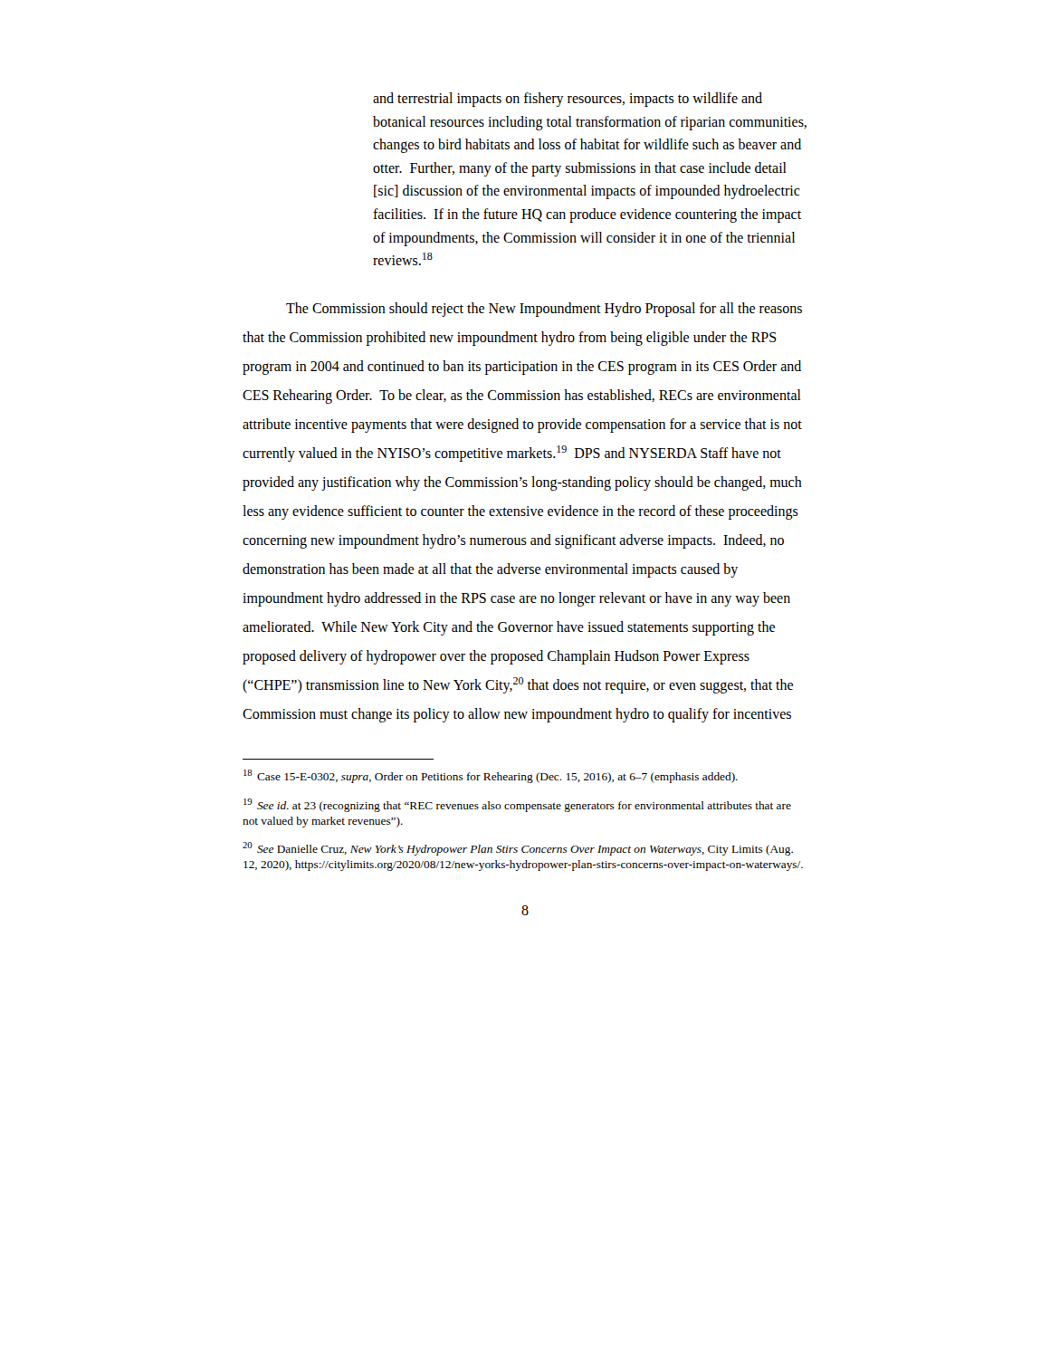and terrestrial impacts on fishery resources, impacts to wildlife and botanical resources including total transformation of riparian communities, changes to bird habitats and loss of habitat for wildlife such as beaver and otter. Further, many of the party submissions in that case include detail [sic] discussion of the environmental impacts of impounded hydroelectric facilities. If in the future HQ can produce evidence countering the impact of impoundments, the Commission will consider it in one of the triennial reviews.18
The Commission should reject the New Impoundment Hydro Proposal for all the reasons that the Commission prohibited new impoundment hydro from being eligible under the RPS program in 2004 and continued to ban its participation in the CES program in its CES Order and CES Rehearing Order. To be clear, as the Commission has established, RECs are environmental attribute incentive payments that were designed to provide compensation for a service that is not currently valued in the NYISO’s competitive markets.19 DPS and NYSERDA Staff have not provided any justification why the Commission’s long-standing policy should be changed, much less any evidence sufficient to counter the extensive evidence in the record of these proceedings concerning new impoundment hydro’s numerous and significant adverse impacts. Indeed, no demonstration has been made at all that the adverse environmental impacts caused by impoundment hydro addressed in the RPS case are no longer relevant or have in any way been ameliorated. While New York City and the Governor have issued statements supporting the proposed delivery of hydropower over the proposed Champlain Hudson Power Express (“CHPE”) transmission line to New York City,20 that does not require, or even suggest, that the Commission must change its policy to allow new impoundment hydro to qualify for incentives
18 Case 15-E-0302, supra, Order on Petitions for Rehearing (Dec. 15, 2016), at 6–7 (emphasis added).
19 See id. at 23 (recognizing that “REC revenues also compensate generators for environmental attributes that are not valued by market revenues”).
20 See Danielle Cruz, New York’s Hydropower Plan Stirs Concerns Over Impact on Waterways, City Limits (Aug. 12, 2020), https://citylimits.org/2020/08/12/new-yorks-hydropower-plan-stirs-concerns-over-impact-on-waterways/.
8